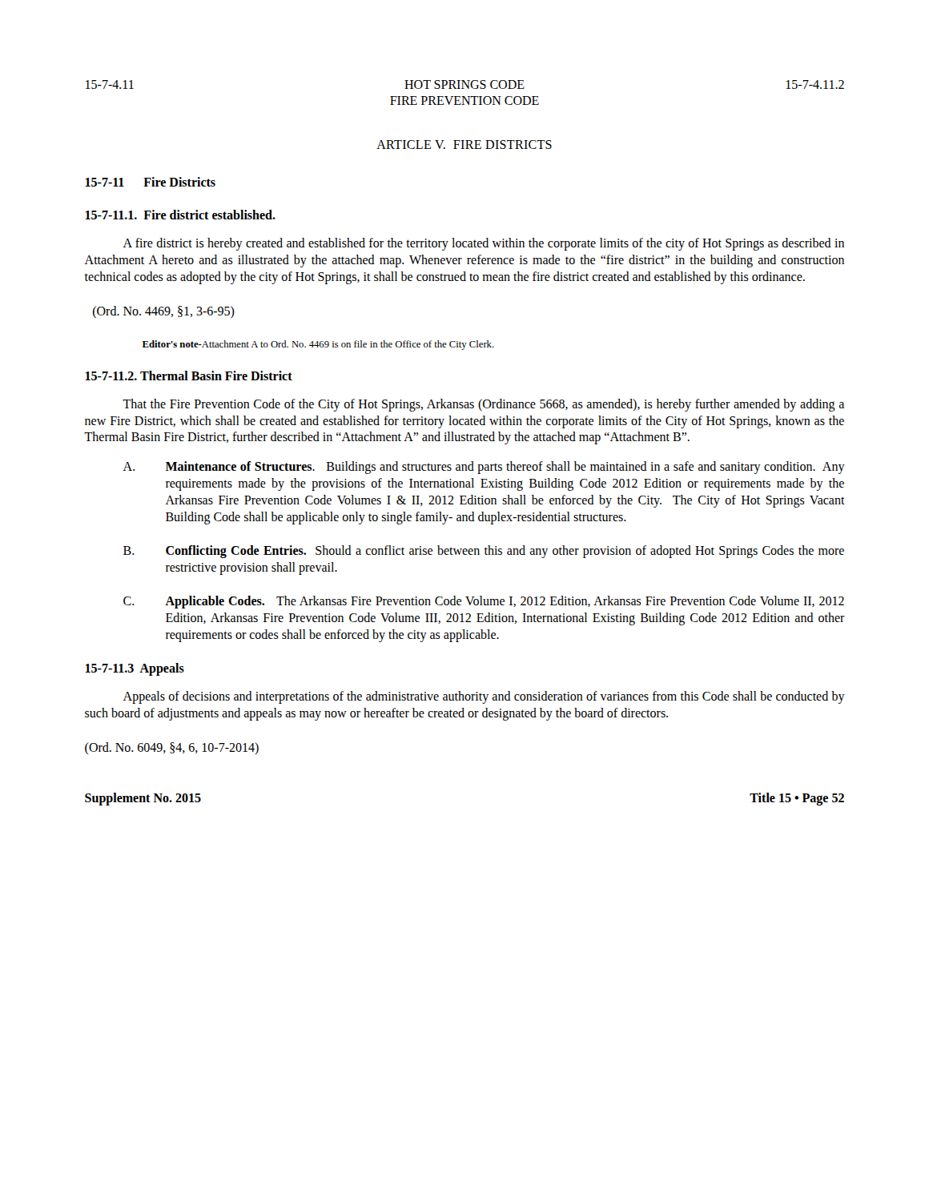15-7-4.11
HOT SPRINGS CODE
FIRE PREVENTION CODE
15-7-4.11.2
ARTICLE V. FIRE DISTRICTS
15-7-11 Fire Districts
15-7-11.1. Fire district established.
A fire district is hereby created and established for the territory located within the corporate limits of the city of Hot Springs as described in Attachment A hereto and as illustrated by the attached map. Whenever reference is made to the “fire district” in the building and construction technical codes as adopted by the city of Hot Springs, it shall be construed to mean the fire district created and established by this ordinance.
(Ord. No. 4469, §1, 3-6-95)
Editor's note-Attachment A to Ord. No. 4469 is on file in the Office of the City Clerk.
15-7-11.2. Thermal Basin Fire District
That the Fire Prevention Code of the City of Hot Springs, Arkansas (Ordinance 5668, as amended), is hereby further amended by adding a new Fire District, which shall be created and established for territory located within the corporate limits of the City of Hot Springs, known as the Thermal Basin Fire District, further described in “Attachment A” and illustrated by the attached map “Attachment B”.
A. Maintenance of Structures. Buildings and structures and parts thereof shall be maintained in a safe and sanitary condition. Any requirements made by the provisions of the International Existing Building Code 2012 Edition or requirements made by the Arkansas Fire Prevention Code Volumes I & II, 2012 Edition shall be enforced by the City. The City of Hot Springs Vacant Building Code shall be applicable only to single family- and duplex-residential structures.
B. Conflicting Code Entries. Should a conflict arise between this and any other provision of adopted Hot Springs Codes the more restrictive provision shall prevail.
C. Applicable Codes. The Arkansas Fire Prevention Code Volume I, 2012 Edition, Arkansas Fire Prevention Code Volume II, 2012 Edition, Arkansas Fire Prevention Code Volume III, 2012 Edition, International Existing Building Code 2012 Edition and other requirements or codes shall be enforced by the city as applicable.
15-7-11.3 Appeals
Appeals of decisions and interpretations of the administrative authority and consideration of variances from this Code shall be conducted by such board of adjustments and appeals as may now or hereafter be created or designated by the board of directors.
(Ord. No. 6049, §4, 6, 10-7-2014)
Supplement No. 2015
Title 15 • Page 52